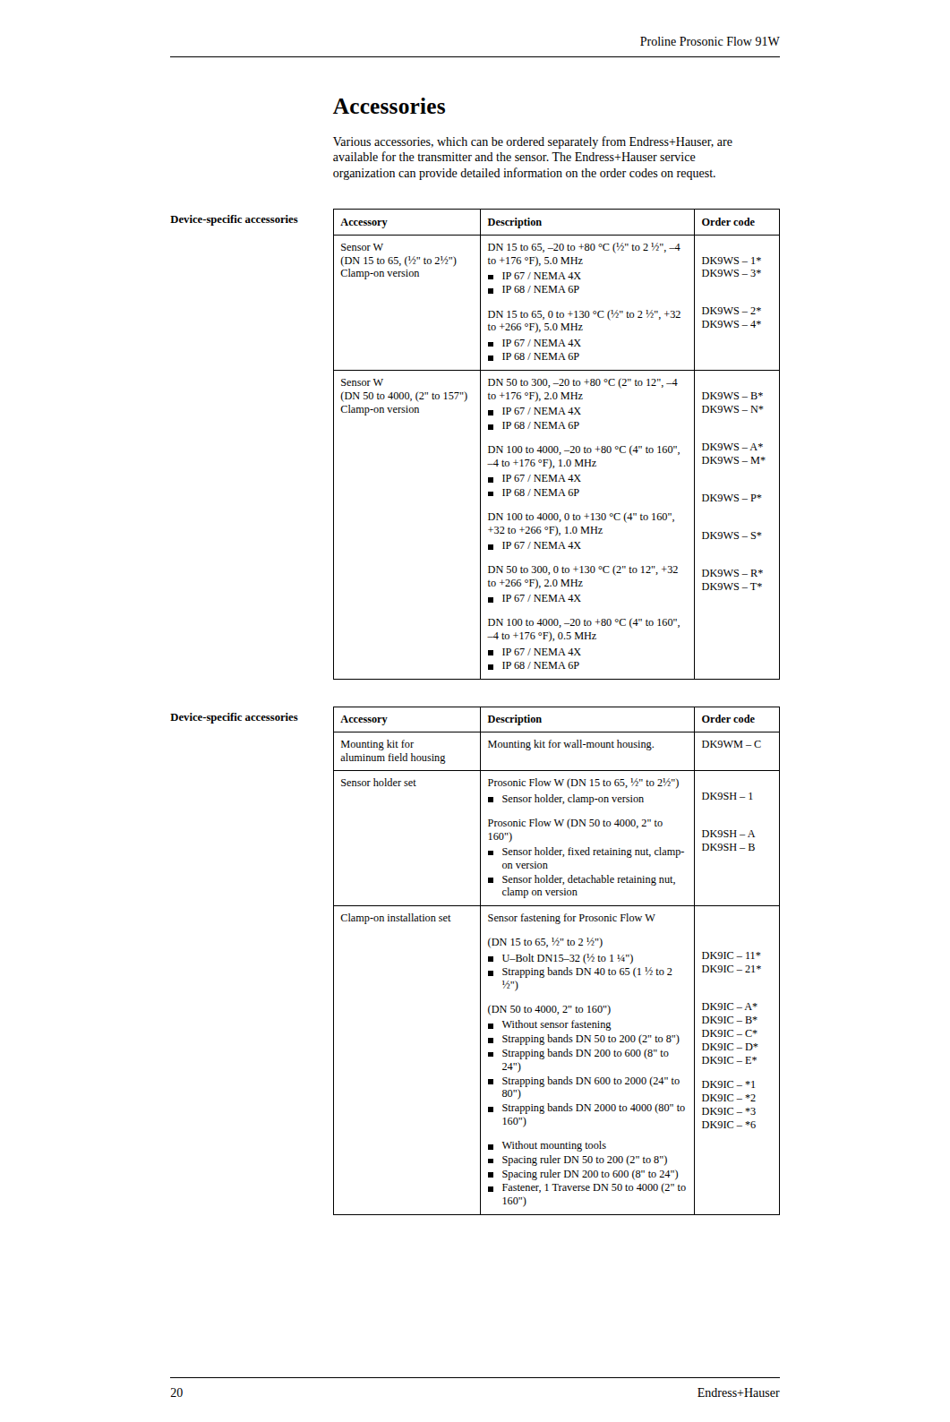Proline Prosonic Flow 91W
Accessories
Various accessories, which can be ordered separately from Endress+Hauser, are available for the transmitter and the sensor. The Endress+Hauser service organization can provide detailed information on the order codes on request.
Device-specific accessories
| Accessory | Description | Order code |
| --- | --- | --- |
| Sensor W (DN 15 to 65, (½" to 2½") Clamp-on version | DN 15 to 65, –20 to +80 °C (½" to 2 ½", –4 to +176 °F), 5.0 MHz IP 67 / NEMA 4X IP 68 / NEMA 6P DN 15 to 65, 0 to +130 °C (½" to 2 ½", +32 to +266 °F), 5.0 MHz IP 67 / NEMA 4X IP 68 / NEMA 6P | DK9WS – 1* DK9WS – 3* DK9WS – 2* DK9WS – 4* |
| Sensor W (DN 50 to 4000, (2" to 157") Clamp-on version | DN 50 to 300, –20 to +80 °C (2" to 12", –4 to +176 °F), 2.0 MHz IP 67 / NEMA 4X IP 68 / NEMA 6P DN 100 to 4000, –20 to +80 °C (4" to 160", –4 to +176 °F), 1.0 MHz IP 67 / NEMA 4X IP 68 / NEMA 6P DN 100 to 4000, 0 to +130 °C (4" to 160", +32 to +266 °F), 1.0 MHz IP 67 / NEMA 4X DN 50 to 300, 0 to +130 °C (2" to 12", +32 to +266 °F), 2.0 MHz IP 67 / NEMA 4X DN 100 to 4000, –20 to +80 °C (4" to 160", –4 to +176 °F), 0.5 MHz IP 67 / NEMA 4X IP 68 / NEMA 6P | DK9WS – B* DK9WS – N* DK9WS – A* DK9WS – M* DK9WS – P* DK9WS – S* DK9WS – R* DK9WS – T* |
Device-specific accessories
| Accessory | Description | Order code |
| --- | --- | --- |
| Mounting kit for aluminum field housing | Mounting kit for wall-mount housing. | DK9WM – C |
| Sensor holder set | Prosonic Flow W (DN 15 to 65, ½" to 2½") Sensor holder, clamp-on version Prosonic Flow W (DN 50 to 4000, 2" to 160") Sensor holder, fixed retaining nut, clamp-on version Sensor holder, detachable retaining nut, clamp on version | DK9SH – 1 DK9SH – A DK9SH – B |
| Clamp-on installation set | Sensor fastening for Prosonic Flow W (DN 15 to 65, ½" to 2 ½") U–Bolt DN15–32 (½ to 1 ¼") Strapping bands DN 40 to 65 (1 ½ to 2 ½") (DN 50 to 4000, 2" to 160") Without sensor fastening Strapping bands DN 50 to 200 (2" to 8") Strapping bands DN 200 to 600 (8" to 24") Strapping bands DN 600 to 2000 (24" to 80") Strapping bands DN 2000 to 4000 (80" to 160") Without mounting tools Spacing ruler DN 50 to 200 (2" to 8") Spacing ruler DN 200 to 600 (8" to 24") Fastener, 1 Traverse DN 50 to 4000 (2" to 160") | DK9IC – 11* DK9IC – 21* DK9IC – A* DK9IC – B* DK9IC – C* DK9IC – D* DK9IC – E* DK9IC – *1 DK9IC – *2 DK9IC – *3 DK9IC – *6 |
20
Endress+Hauser